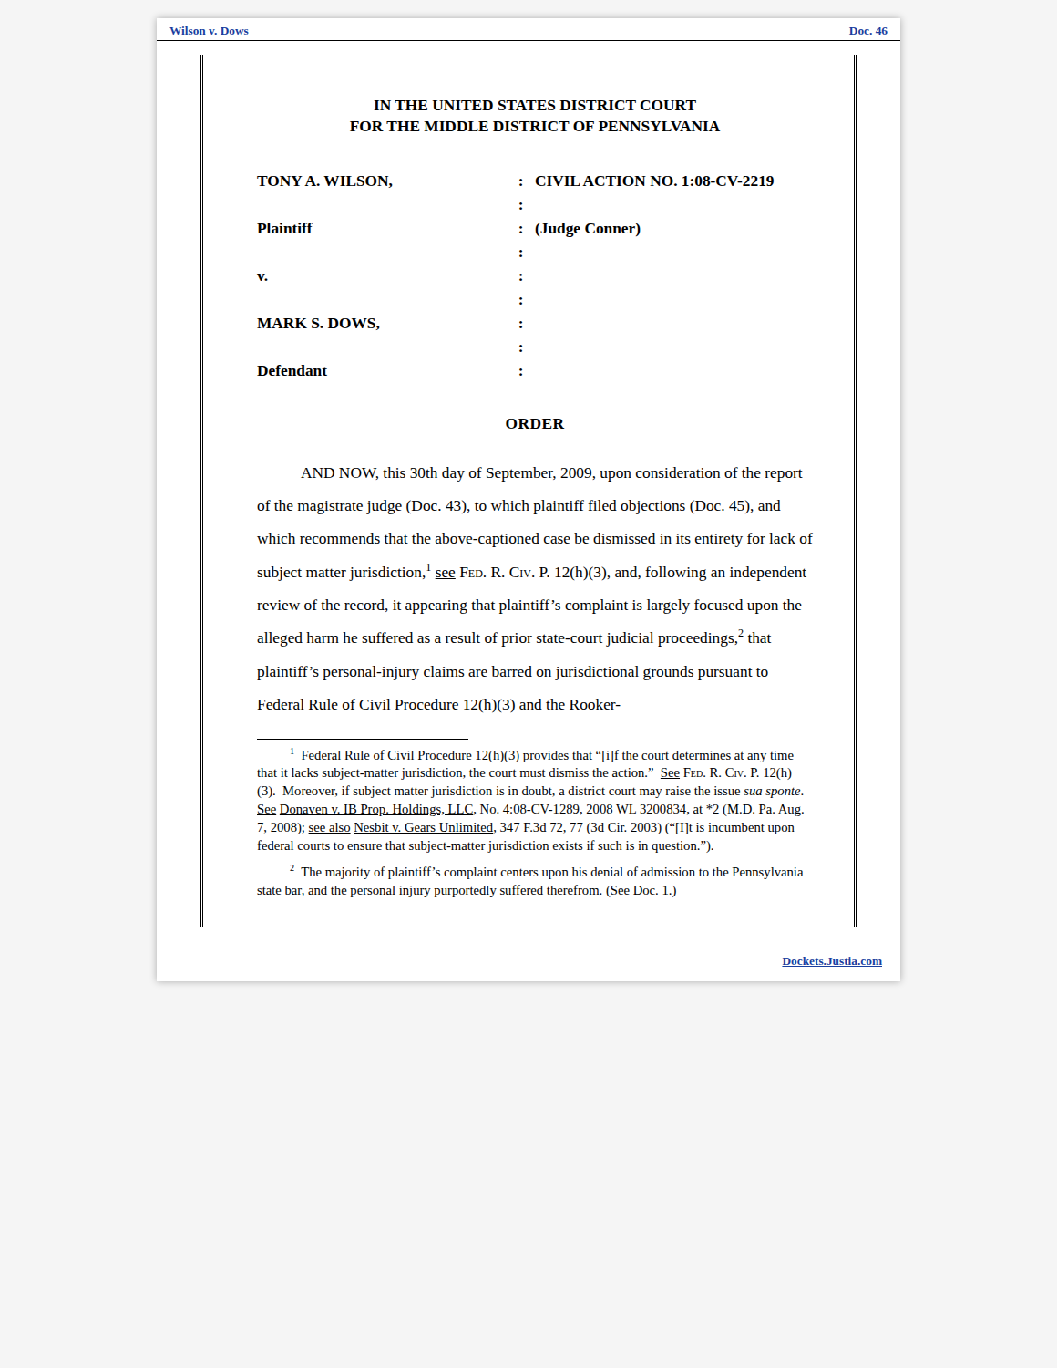Wilson v. Dows Doc. 46
IN THE UNITED STATES DISTRICT COURT
FOR THE MIDDLE DISTRICT OF PENNSYLVANIA
| TONY A. WILSON, | : | CIVIL ACTION NO. 1:08-CV-2219 |
| | : | |
| Plaintiff | : | (Judge Conner) |
| | : | |
| v. | : | |
| | : | |
| MARK S. DOWS, | : | |
| | : | |
| Defendant | : | |
ORDER
AND NOW, this 30th day of September, 2009, upon consideration of the report of the magistrate judge (Doc. 43), to which plaintiff filed objections (Doc. 45), and which recommends that the above-captioned case be dismissed in its entirety for lack of subject matter jurisdiction,1 see Fed. R. Civ. P. 12(h)(3), and, following an independent review of the record, it appearing that plaintiff’s complaint is largely focused upon the alleged harm he suffered as a result of prior state-court judicial proceedings,2 that plaintiff’s personal-injury claims are barred on jurisdictional grounds pursuant to Federal Rule of Civil Procedure 12(h)(3) and the Rooker-
1 Federal Rule of Civil Procedure 12(h)(3) provides that “[i]f the court determines at any time that it lacks subject-matter jurisdiction, the court must dismiss the action.” See Fed. R. Civ. P. 12(h)(3). Moreover, if subject matter jurisdiction is in doubt, a district court may raise the issue sua sponte. See Donaven v. IB Prop. Holdings, LLC, No. 4:08-CV-1289, 2008 WL 3200834, at *2 (M.D. Pa. Aug. 7, 2008); see also Nesbit v. Gears Unlimited, 347 F.3d 72, 77 (3d Cir. 2003) (“[I]t is incumbent upon federal courts to ensure that subject-matter jurisdiction exists if such is in question.”).
2 The majority of plaintiff’s complaint centers upon his denial of admission to the Pennsylvania state bar, and the personal injury purportedly suffered therefrom. (See Doc. 1.)
Dockets.Justia.com